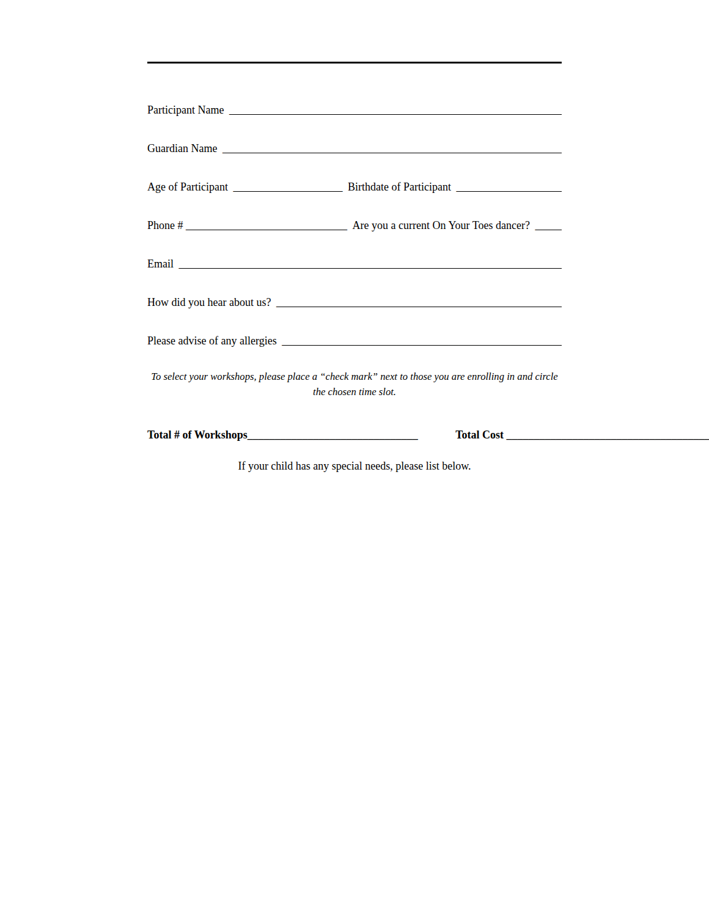Participant Name _______________________________________________________________________________________________________
Guardian Name _________________________________________________________________________________________________________
Age of Participant _____________________ Birthdate of Participant _______________________________________________________
Phone # _______________________________ Are you a current On Your Toes dancer? _________________________________
Email _______________________________________________________________________________________________________
How did you hear about us? _______________________________________________________________________________________
Please advise of any allergies ___________________________________________________________________________________
To select your workshops, please place a “check mark” next to those you are enrolling in and circle the chosen time slot.
Total # of Workshops_______________________________ Total Cost ______________________________________
If your child has any special needs, please list below.